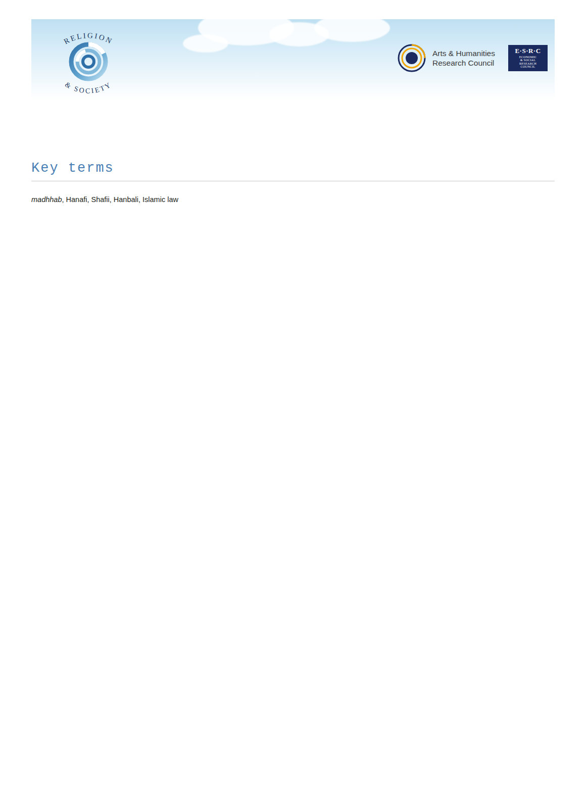RELIGION & SOCIETY
Arts & Humanities
Research Council
E·S·R·C
Economic
& Social
Research
Council
Key terms
madhhab, Hanafi, Shafii, Hanbali, Islamic law